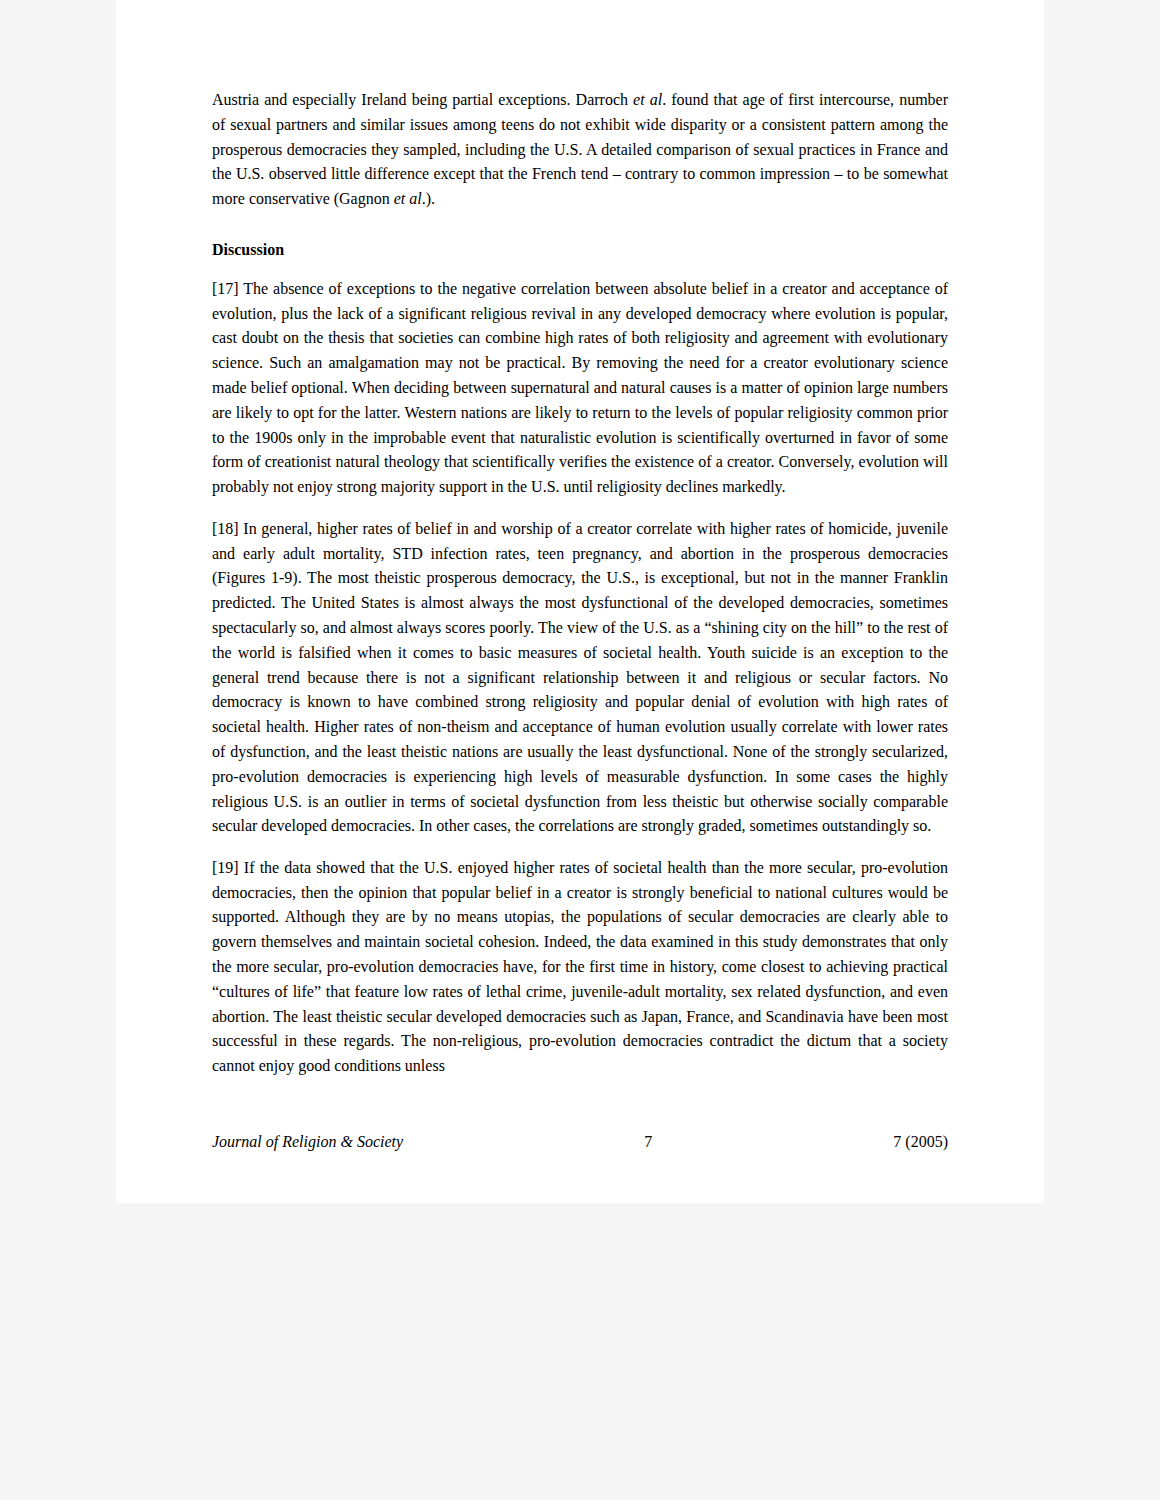Austria and especially Ireland being partial exceptions. Darroch et al. found that age of first intercourse, number of sexual partners and similar issues among teens do not exhibit wide disparity or a consistent pattern among the prosperous democracies they sampled, including the U.S. A detailed comparison of sexual practices in France and the U.S. observed little difference except that the French tend – contrary to common impression – to be somewhat more conservative (Gagnon et al.).
Discussion
[17] The absence of exceptions to the negative correlation between absolute belief in a creator and acceptance of evolution, plus the lack of a significant religious revival in any developed democracy where evolution is popular, cast doubt on the thesis that societies can combine high rates of both religiosity and agreement with evolutionary science. Such an amalgamation may not be practical. By removing the need for a creator evolutionary science made belief optional. When deciding between supernatural and natural causes is a matter of opinion large numbers are likely to opt for the latter. Western nations are likely to return to the levels of popular religiosity common prior to the 1900s only in the improbable event that naturalistic evolution is scientifically overturned in favor of some form of creationist natural theology that scientifically verifies the existence of a creator. Conversely, evolution will probably not enjoy strong majority support in the U.S. until religiosity declines markedly.
[18] In general, higher rates of belief in and worship of a creator correlate with higher rates of homicide, juvenile and early adult mortality, STD infection rates, teen pregnancy, and abortion in the prosperous democracies (Figures 1-9). The most theistic prosperous democracy, the U.S., is exceptional, but not in the manner Franklin predicted. The United States is almost always the most dysfunctional of the developed democracies, sometimes spectacularly so, and almost always scores poorly. The view of the U.S. as a “shining city on the hill” to the rest of the world is falsified when it comes to basic measures of societal health. Youth suicide is an exception to the general trend because there is not a significant relationship between it and religious or secular factors. No democracy is known to have combined strong religiosity and popular denial of evolution with high rates of societal health. Higher rates of non-theism and acceptance of human evolution usually correlate with lower rates of dysfunction, and the least theistic nations are usually the least dysfunctional. None of the strongly secularized, pro-evolution democracies is experiencing high levels of measurable dysfunction. In some cases the highly religious U.S. is an outlier in terms of societal dysfunction from less theistic but otherwise socially comparable secular developed democracies. In other cases, the correlations are strongly graded, sometimes outstandingly so.
[19] If the data showed that the U.S. enjoyed higher rates of societal health than the more secular, pro-evolution democracies, then the opinion that popular belief in a creator is strongly beneficial to national cultures would be supported. Although they are by no means utopias, the populations of secular democracies are clearly able to govern themselves and maintain societal cohesion. Indeed, the data examined in this study demonstrates that only the more secular, pro-evolution democracies have, for the first time in history, come closest to achieving practical “cultures of life” that feature low rates of lethal crime, juvenile-adult mortality, sex related dysfunction, and even abortion. The least theistic secular developed democracies such as Japan, France, and Scandinavia have been most successful in these regards. The non-religious, pro-evolution democracies contradict the dictum that a society cannot enjoy good conditions unless
Journal of Religion & Society 7 7 (2005)